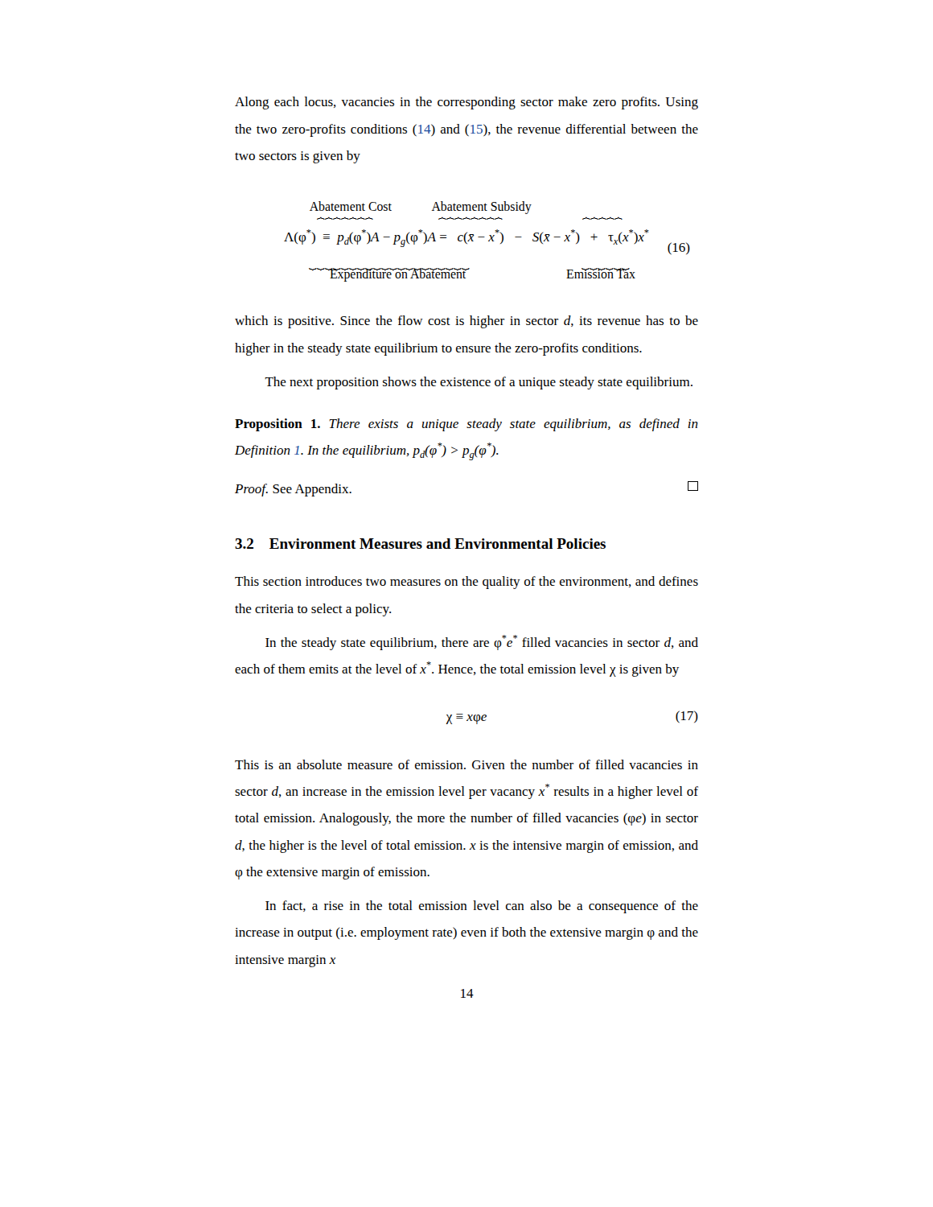Along each locus, vacancies in the corresponding sector make zero profits. Using the two zero-profits conditions (14) and (15), the revenue differential between the two sectors is given by
Abatement Cost Abatement Subsidy
⏞⏞⏞⏞⏞⏞⏞ ⏞⏞⏞⏞⏞⏞⏞⏞ ⏞⏞⏞⏞⏞
Λ(φ*) ≡ pd(φ*)A − pg(φ*)A = c(x̄ − x*) − S(x̄ − x*) + τx(x*)x*
⏟⏟⏟⏟⏟⏟⏟⏟⏟⏟⏟⏟⏟⏟⏟⏟⏟⏟⏟⏟ ⏟⏟⏟⏟⏟⏟
Expenditure on Abatement Emission Tax
(16)
which is positive. Since the flow cost is higher in sector d, its revenue has to be higher in the steady state equilibrium to ensure the zero-profits conditions.
The next proposition shows the existence of a unique steady state equilibrium.
Proposition 1. There exists a unique steady state equilibrium, as defined in Definition 1. In the equilibrium, pd(φ*) > pg(φ*).
Proof. See Appendix.
3.2 Environment Measures and Environmental Policies
This section introduces two measures on the quality of the environment, and defines the criteria to select a policy.
In the steady state equilibrium, there are φ*e* filled vacancies in sector d, and each of them emits at the level of x*. Hence, the total emission level χ is given by
χ ≡ xφe (17)
This is an absolute measure of emission. Given the number of filled vacancies in sector d, an increase in the emission level per vacancy x* results in a higher level of total emission. Analogously, the more the number of filled vacancies (φe) in sector d, the higher is the level of total emission. x is the intensive margin of emission, and φ the extensive margin of emission.
In fact, a rise in the total emission level can also be a consequence of the increase in output (i.e. employment rate) even if both the extensive margin φ and the intensive margin x
14